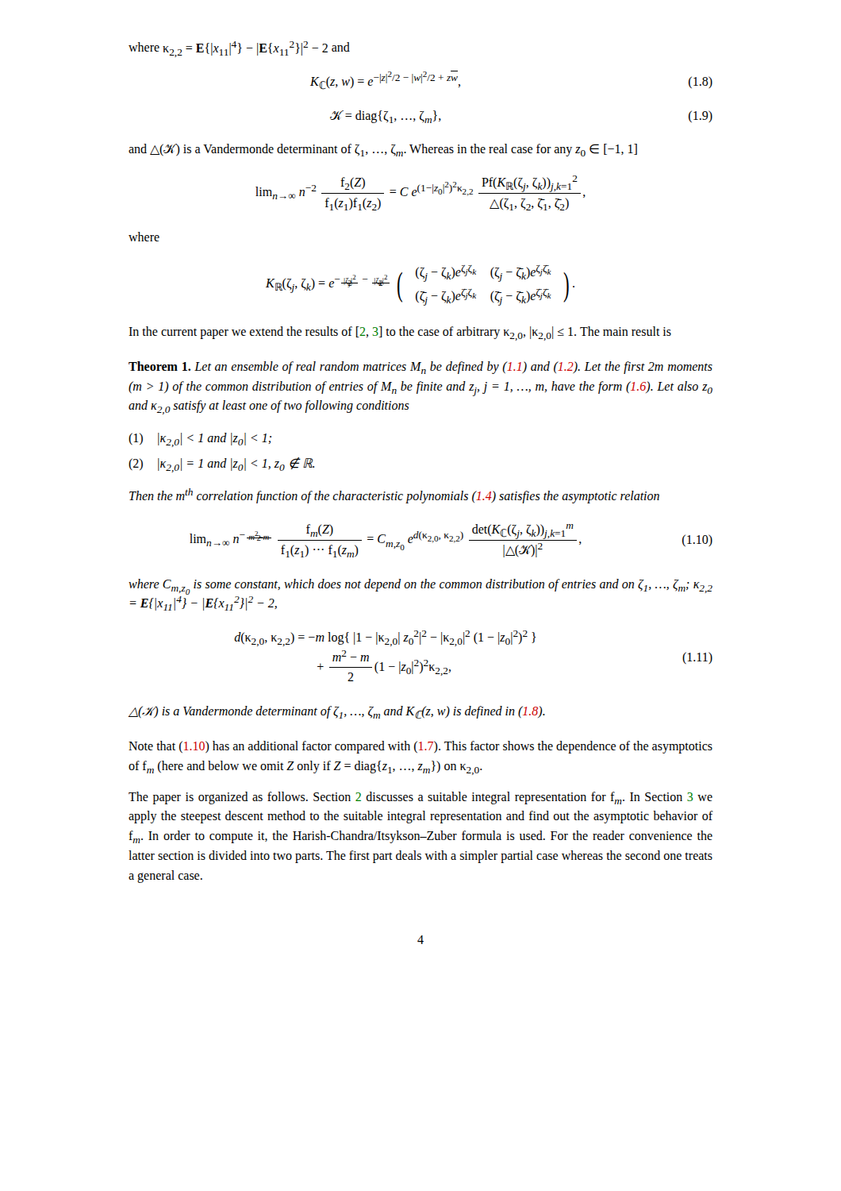where κ2,2 = E{|x11|4} − |E{x112}|2 − 2 and
Kℂ(z, w) = e−|z|2/2 − |w|2/2 + zw, (1.8)
𝒦 = diag{ζ1, …, ζm}, (1.9)
and △(𝒦) is a Vandermonde determinant of ζ1, …, ζm. Whereas in the real case for any z0 ∈ [−1, 1]
limn→∞ n−2 f2(Z) f1(z1)f1(z2) = C e(1−|z0|2)2κ2,2 Pf(Kℝ(ζj, ζk))j,k=12△(ζ1, ζ2, ζ̄1, ζ̄2),
where
Kℝ(ζj, ζk) = e−|ζj|22 − |ζk|22 (
| (ζ j − ζ k ) e ζ j ζ k | (ζ j − ζ̄ k ) e ζ j ζ̄ k |
| (ζ̄ j − ζ k ) e ζ̄ j ζ k | (ζ̄ j − ζ̄ k ) e ζ̄ j ζ̄ k |
).
In the current paper we extend the results of [2, 3] to the case of arbitrary κ2,0, |κ2,0| ≤ 1. The main result is
Theorem 1. Let an ensemble of real random matrices Mn be defined by (1.1) and (1.2). Let the first 2m moments (m > 1) of the common distribution of entries of Mn be finite and zj, j = 1, …, m, have the form (1.6). Let also z0 and κ2,0 satisfy at least one of two following conditions
|κ2,0| < 1 and |z0| < 1;
|κ2,0| = 1 and |z0| < 1, z0 ∉ ℝ.
Then the mth correlation function of the characteristic polynomials (1.4) satisfies the asymptotic relation
limn→∞ n−m2−m 2 fm(Z) f1(z1) ··· f1(zm) = Cm,z0 ed(κ2,0, κ2,2) det(Kℂ(ζj, ζk))j,k=1m|△(𝒦)|2, (1.10)
where Cm,z0 is some constant, which does not depend on the common distribution of entries and on ζ1, …, ζm; κ2,2 = E{|x11|4} − |E{x112}|2 − 2,
d(κ2,0, κ2,2) = −m log{ |1 − |κ2,0| z02|2 − |κ2,0|2 (1 − |z0|2)2 }
+ m2 − m 2(1 − |z0|2)2κ2,2,
(1.11)
△(𝒦) is a Vandermonde determinant of ζ1, …, ζm and Kℂ(z, w) is defined in (1.8).
Note that (1.10) has an additional factor compared with (1.7). This factor shows the dependence of the asymptotics of fm (here and below we omit Z only if Z = diag{z1, …, zm}) on κ2,0.
The paper is organized as follows. Section 2 discusses a suitable integral representation for fm. In Section 3 we apply the steepest descent method to the suitable integral representation and find out the asymptotic behavior of fm. In order to compute it, the Harish-Chandra/Itsykson–Zuber formula is used. For the reader convenience the latter section is divided into two parts. The first part deals with a simpler partial case whereas the second one treats a general case.
4